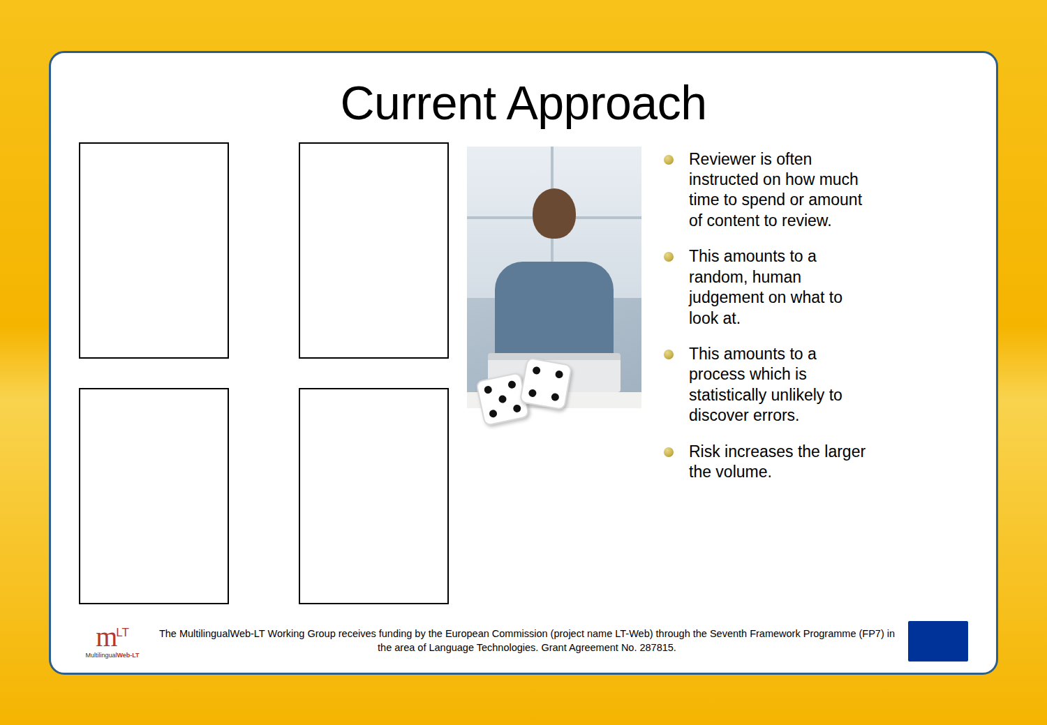Current Approach
Reviewer is often instructed on how much time to spend or amount of content to review.
This amounts to a random, human judgement on what to look at.
This amounts to a process which is statistically unlikely to discover errors.
Risk increases the larger the volume.
mLT
MultilingualWeb-LT
The MultilingualWeb-LT Working Group receives funding by the European Commission (project name LT-Web) through the Seventh Framework Programme (FP7) in the area of Language Technologies. Grant Agreement No. 287815.